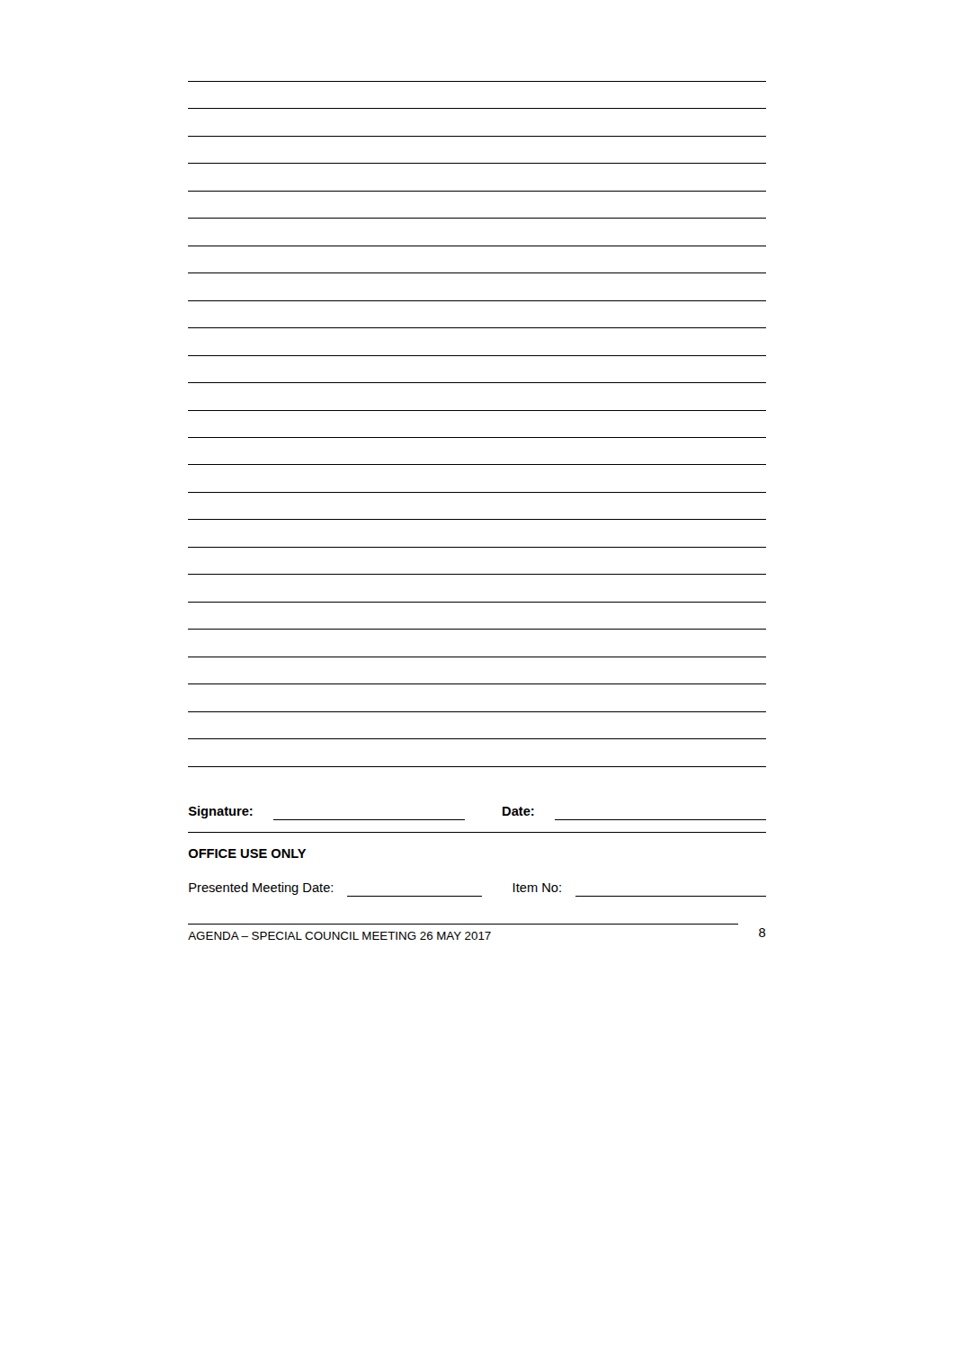Signature: Date:
OFFICE USE ONLY
Presented Meeting Date: Item No:
AGENDA – SPECIAL COUNCIL MEETING 26 MAY 2017
8